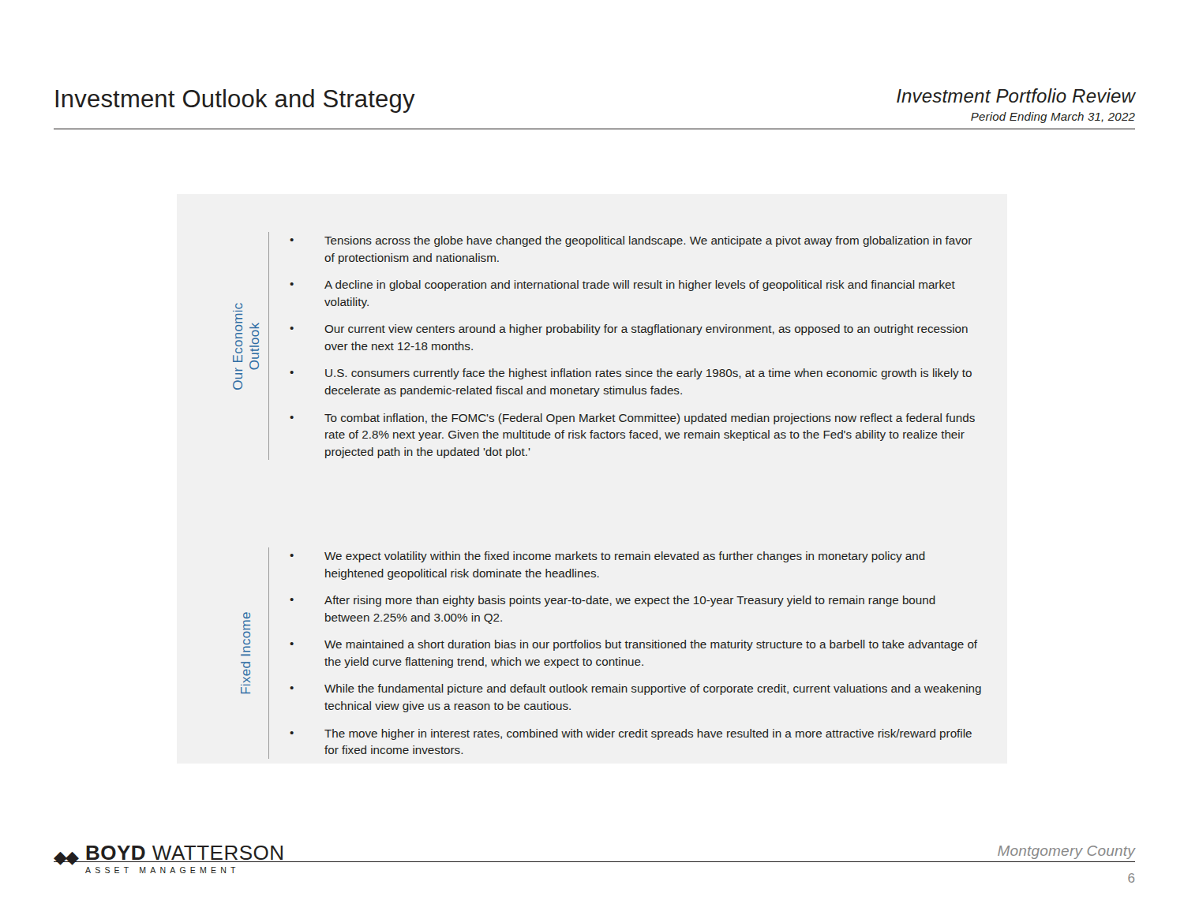Investment Outlook and Strategy
Investment Portfolio Review
Period Ending March 31, 2022
Our Economic
Outlook
Tensions across the globe have changed the geopolitical landscape. We anticipate a pivot away from globalization in favor of protectionism and nationalism.
A decline in global cooperation and international trade will result in higher levels of geopolitical risk and financial market volatility.
Our current view centers around a higher probability for a stagflationary environment, as opposed to an outright recession over the next 12-18 months.
U.S. consumers currently face the highest inflation rates since the early 1980s, at a time when economic growth is likely to decelerate as pandemic-related fiscal and monetary stimulus fades.
To combat inflation, the FOMC's (Federal Open Market Committee) updated median projections now reflect a federal funds rate of 2.8% next year. Given the multitude of risk factors faced, we remain skeptical as to the Fed's ability to realize their projected path in the updated 'dot plot.'
Fixed Income
We expect volatility within the fixed income markets to remain elevated as further changes in monetary policy and heightened geopolitical risk dominate the headlines.
After rising more than eighty basis points year-to-date, we expect the 10-year Treasury yield to remain range bound between 2.25% and 3.00% in Q2.
We maintained a short duration bias in our portfolios but transitioned the maturity structure to a barbell to take advantage of the yield curve flattening trend, which we expect to continue.
While the fundamental picture and default outlook remain supportive of corporate credit, current valuations and a weakening technical view give us a reason to be cautious.
The move higher in interest rates, combined with wider credit spreads have resulted in a more attractive risk/reward profile for fixed income investors.
◆◆
BOYD WATTERSON
ASSET MANAGEMENT
Montgomery County
6